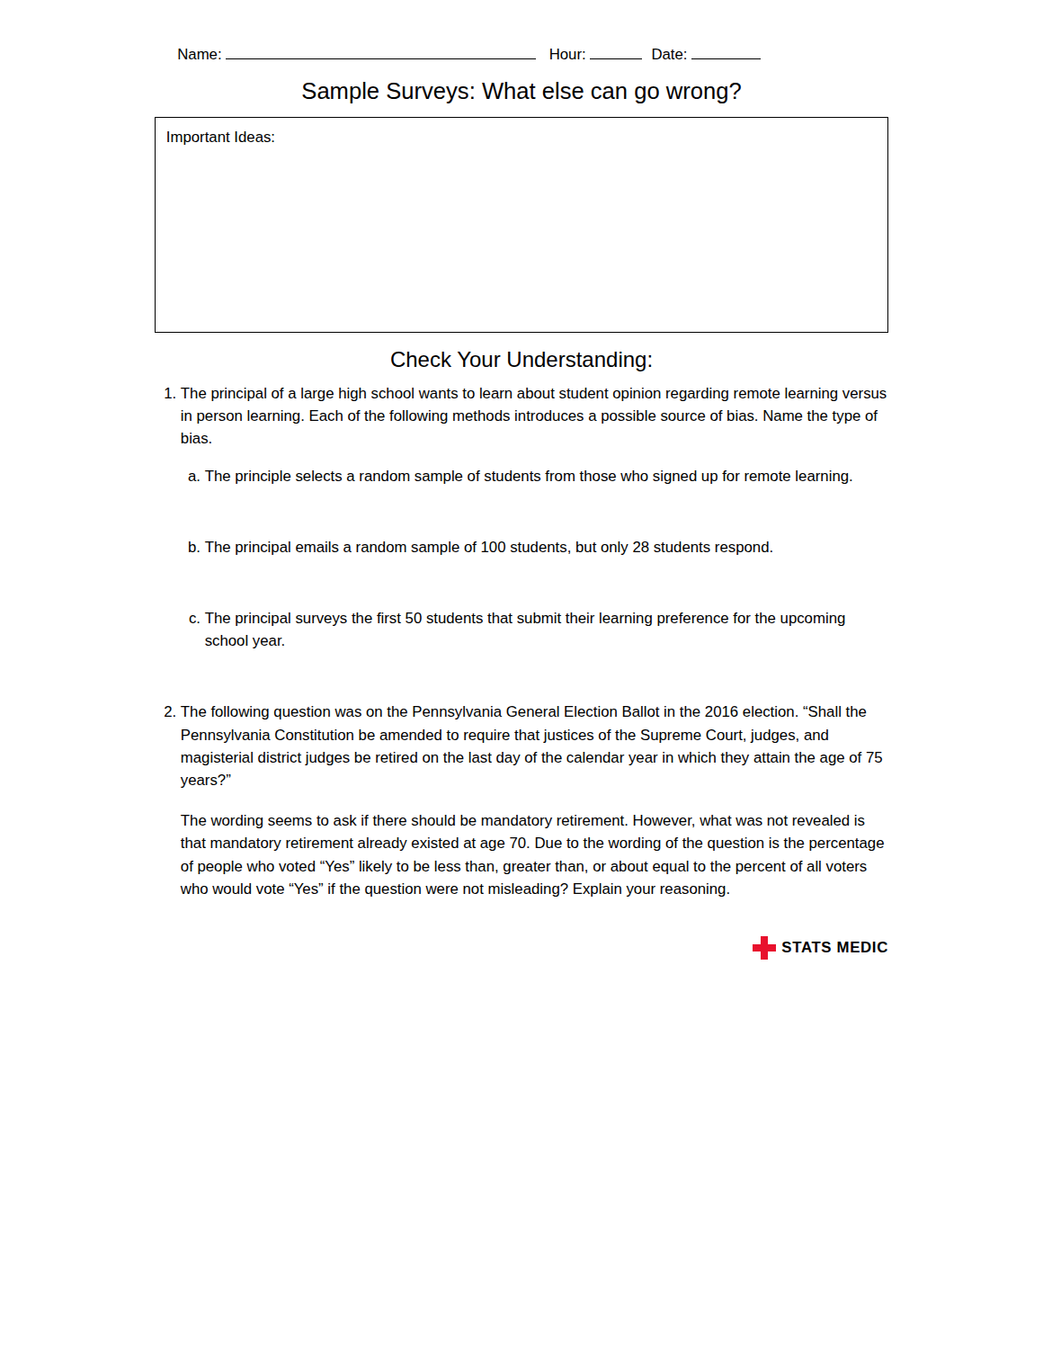Name: Hour: Date:
Sample Surveys: What else can go wrong?
Important Ideas:
Check Your Understanding:
The principal of a large high school wants to learn about student opinion regarding remote learning versus in person learning. Each of the following methods introduces a possible source of bias. Name the type of bias.
The principle selects a random sample of students from those who signed up for remote learning.
The principal emails a random sample of 100 students, but only 28 students respond.
The principal surveys the first 50 students that submit their learning preference for the upcoming school year.
The following question was on the Pennsylvania General Election Ballot in the 2016 election. “Shall the Pennsylvania Constitution be amended to require that justices of the Supreme Court, judges, and magisterial district judges be retired on the last day of the calendar year in which they attain the age of 75 years?”
The wording seems to ask if there should be mandatory retirement. However, what was not revealed is that mandatory retirement already existed at age 70. Due to the wording of the question is the percentage of people who voted “Yes” likely to be less than, greater than, or about equal to the percent of all voters who would vote “Yes” if the question were not misleading? Explain your reasoning.
STATS MEDIC